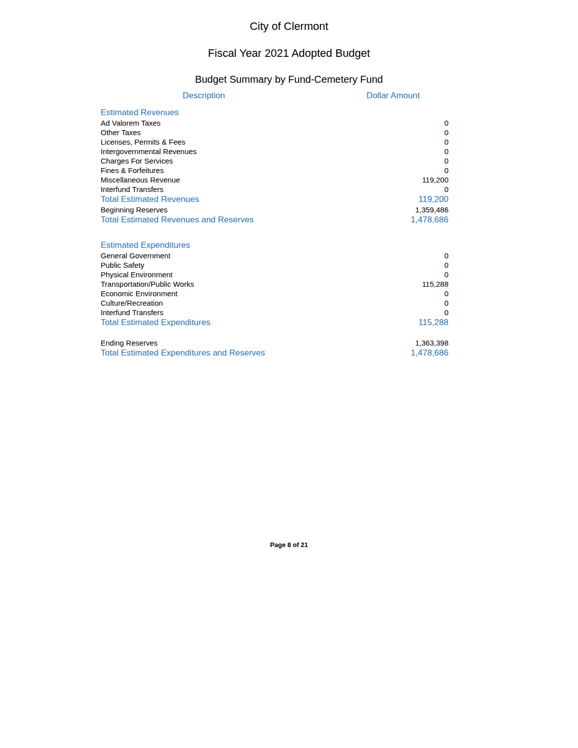City of Clermont
Fiscal Year 2021 Adopted Budget
Budget Summary by Fund-Cemetery Fund
| Description | Dollar Amount |
| --- | --- |
| Estimated Revenues |
| Ad Valorem Taxes | 0 |
| Other Taxes | 0 |
| Licenses, Permits & Fees | 0 |
| Intergovernmental Revenues | 0 |
| Charges For Services | 0 |
| Fines & Forfeitures | 0 |
| Miscellaneous Revenue | 119,200 |
| Interfund Transfers | 0 |
| Total Estimated Revenues | 119,200 |
| Beginning Reserves | 1,359,486 |
| Total Estimated Revenues and Reserves | 1,478,686 |
| Estimated Expenditures |
| General Government | 0 |
| Public Safety | 0 |
| Physical Environment | 0 |
| Transportation/Public Works | 115,288 |
| Economic Environment | 0 |
| Culture/Recreation | 0 |
| Interfund Transfers | 0 |
| Total Estimated Expenditures | 115,288 |
| Ending Reserves | 1,363,398 |
| Total Estimated Expenditures and Reserves | 1,478,686 |
Page 8 of 21